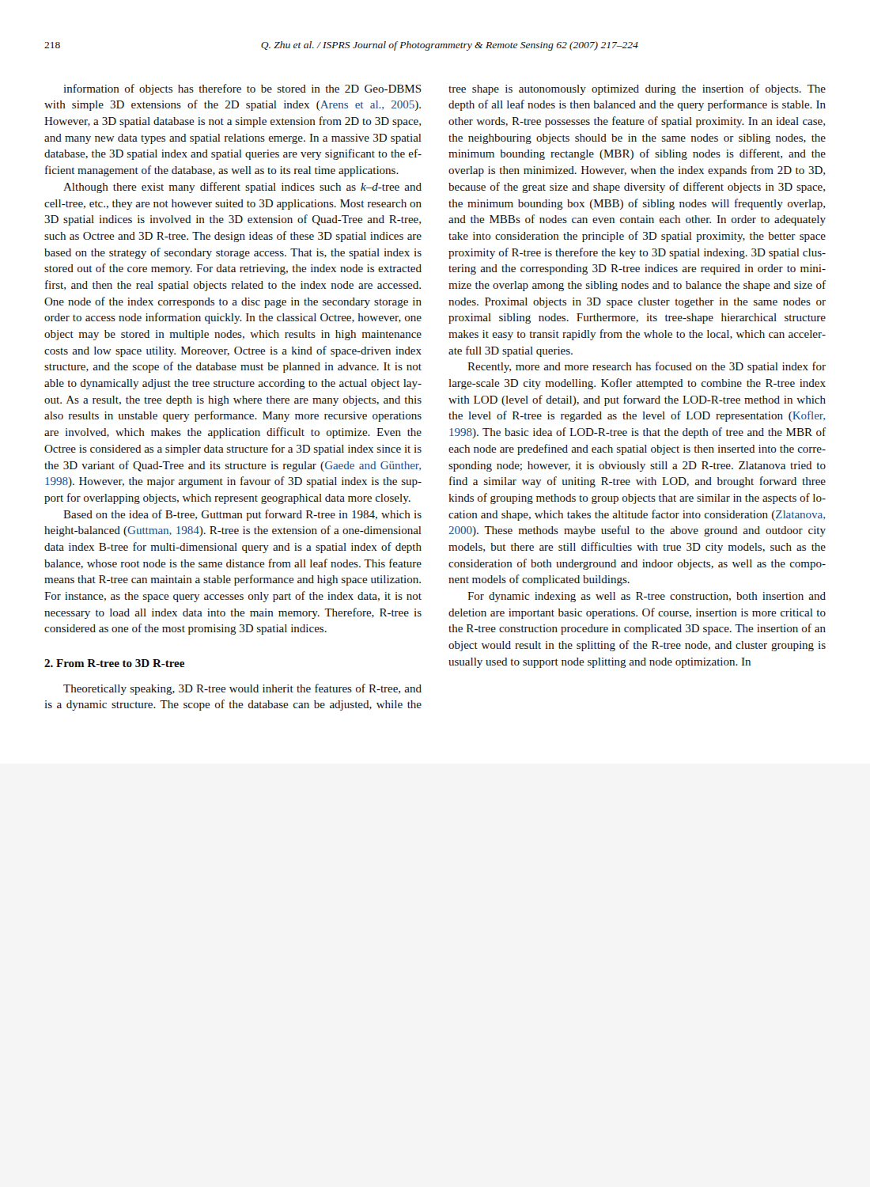218 Q. Zhu et al. / ISPRS Journal of Photogrammetry & Remote Sensing 62 (2007) 217–224
information of objects has therefore to be stored in the 2D Geo-DBMS with simple 3D extensions of the 2D spatial index (Arens et al., 2005). However, a 3D spatial database is not a simple extension from 2D to 3D space, and many new data types and spatial relations emerge. In a massive 3D spatial database, the 3D spatial index and spatial queries are very significant to the efficient management of the database, as well as to its real time applications.
Although there exist many different spatial indices such as k–d-tree and cell-tree, etc., they are not however suited to 3D applications. Most research on 3D spatial indices is involved in the 3D extension of Quad-Tree and R-tree, such as Octree and 3D R-tree. The design ideas of these 3D spatial indices are based on the strategy of secondary storage access. That is, the spatial index is stored out of the core memory. For data retrieving, the index node is extracted first, and then the real spatial objects related to the index node are accessed. One node of the index corresponds to a disc page in the secondary storage in order to access node information quickly. In the classical Octree, however, one object may be stored in multiple nodes, which results in high maintenance costs and low space utility. Moreover, Octree is a kind of space-driven index structure, and the scope of the database must be planned in advance. It is not able to dynamically adjust the tree structure according to the actual object layout. As a result, the tree depth is high where there are many objects, and this also results in unstable query performance. Many more recursive operations are involved, which makes the application difficult to optimize. Even the Octree is considered as a simpler data structure for a 3D spatial index since it is the 3D variant of Quad-Tree and its structure is regular (Gaede and Günther, 1998). However, the major argument in favour of 3D spatial index is the support for overlapping objects, which represent geographical data more closely.
Based on the idea of B-tree, Guttman put forward R-tree in 1984, which is height-balanced (Guttman, 1984). R-tree is the extension of a one-dimensional data index B-tree for multi-dimensional query and is a spatial index of depth balance, whose root node is the same distance from all leaf nodes. This feature means that R-tree can maintain a stable performance and high space utilization. For instance, as the space query accesses only part of the index data, it is not necessary to load all index data into the main memory. Therefore, R-tree is considered as one of the most promising 3D spatial indices.
2. From R-tree to 3D R-tree
Theoretically speaking, 3D R-tree would inherit the features of R-tree, and is a dynamic structure. The scope of the database can be adjusted, while the tree shape is autonomously optimized during the insertion of objects. The depth of all leaf nodes is then balanced and the query performance is stable. In other words, R-tree possesses the feature of spatial proximity. In an ideal case, the neighbouring objects should be in the same nodes or sibling nodes, the minimum bounding rectangle (MBR) of sibling nodes is different, and the overlap is then minimized. However, when the index expands from 2D to 3D, because of the great size and shape diversity of different objects in 3D space, the minimum bounding box (MBB) of sibling nodes will frequently overlap, and the MBBs of nodes can even contain each other. In order to adequately take into consideration the principle of 3D spatial proximity, the better space proximity of R-tree is therefore the key to 3D spatial indexing. 3D spatial clustering and the corresponding 3D R-tree indices are required in order to minimize the overlap among the sibling nodes and to balance the shape and size of nodes. Proximal objects in 3D space cluster together in the same nodes or proximal sibling nodes. Furthermore, its tree-shape hierarchical structure makes it easy to transit rapidly from the whole to the local, which can accelerate full 3D spatial queries.
Recently, more and more research has focused on the 3D spatial index for large-scale 3D city modelling. Kofler attempted to combine the R-tree index with LOD (level of detail), and put forward the LOD-R-tree method in which the level of R-tree is regarded as the level of LOD representation (Kofler, 1998). The basic idea of LOD-R-tree is that the depth of tree and the MBR of each node are predefined and each spatial object is then inserted into the corresponding node; however, it is obviously still a 2D R-tree. Zlatanova tried to find a similar way of uniting R-tree with LOD, and brought forward three kinds of grouping methods to group objects that are similar in the aspects of location and shape, which takes the altitude factor into consideration (Zlatanova, 2000). These methods maybe useful to the above ground and outdoor city models, but there are still difficulties with true 3D city models, such as the consideration of both underground and indoor objects, as well as the component models of complicated buildings.
For dynamic indexing as well as R-tree construction, both insertion and deletion are important basic operations. Of course, insertion is more critical to the R-tree construction procedure in complicated 3D space. The insertion of an object would result in the splitting of the R-tree node, and cluster grouping is usually used to support node splitting and node optimization. In